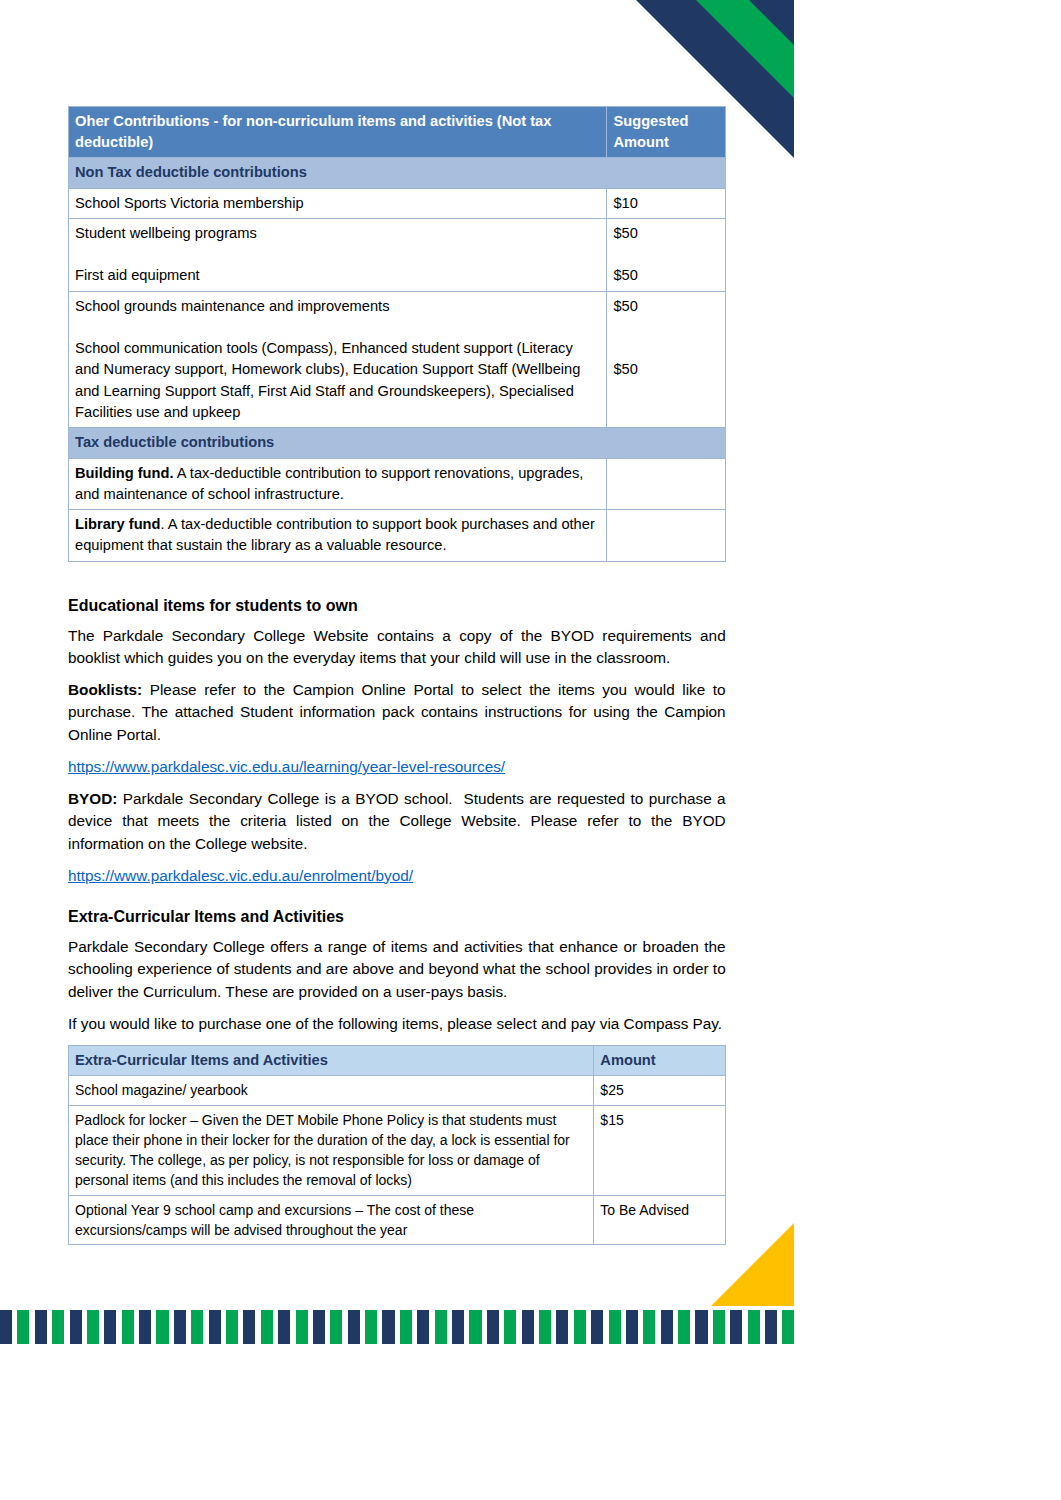| Oher Contributions - for non-curriculum items and activities (Not tax deductible) | Suggested Amount |
| Non Tax deductible contributions |
| School Sports Victoria membership | $10 |
| Student wellbeing programs First aid equipment | $50 $50 |
| School grounds maintenance and improvements School communication tools (Compass), Enhanced student support (Literacy and Numeracy support, Homework clubs), Education Support Staff (Wellbeing and Learning Support Staff, First Aid Staff and Groundskeepers), Specialised Facilities use and upkeep | $50 $50 |
| Tax deductible contributions |
| Building fund. A tax-deductible contribution to support renovations, upgrades, and maintenance of school infrastructure. | |
| Library fund . A tax-deductible contribution to support book purchases and other equipment that sustain the library as a valuable resource. | |
Educational items for students to own
The Parkdale Secondary College Website contains a copy of the BYOD requirements and booklist which guides you on the everyday items that your child will use in the classroom.
Booklists: Please refer to the Campion Online Portal to select the items you would like to purchase. The attached Student information pack contains instructions for using the Campion Online Portal.
https://www.parkdalesc.vic.edu.au/learning/year-level-resources/
BYOD: Parkdale Secondary College is a BYOD school. Students are requested to purchase a device that meets the criteria listed on the College Website. Please refer to the BYOD information on the College website.
https://www.parkdalesc.vic.edu.au/enrolment/byod/
Extra-Curricular Items and Activities
Parkdale Secondary College offers a range of items and activities that enhance or broaden the schooling experience of students and are above and beyond what the school provides in order to deliver the Curriculum. These are provided on a user-pays basis.
If you would like to purchase one of the following items, please select and pay via Compass Pay.
| Extra-Curricular Items and Activities | Amount |
| --- | --- |
| School magazine/ yearbook | $25 |
| Padlock for locker – Given the DET Mobile Phone Policy is that students must place their phone in their locker for the duration of the day, a lock is essential for security. The college, as per policy, is not responsible for loss or damage of personal items (and this includes the removal of locks) | $15 |
| Optional Year 9 school camp and excursions – The cost of these excursions/camps will be advised throughout the year | To Be Advised |